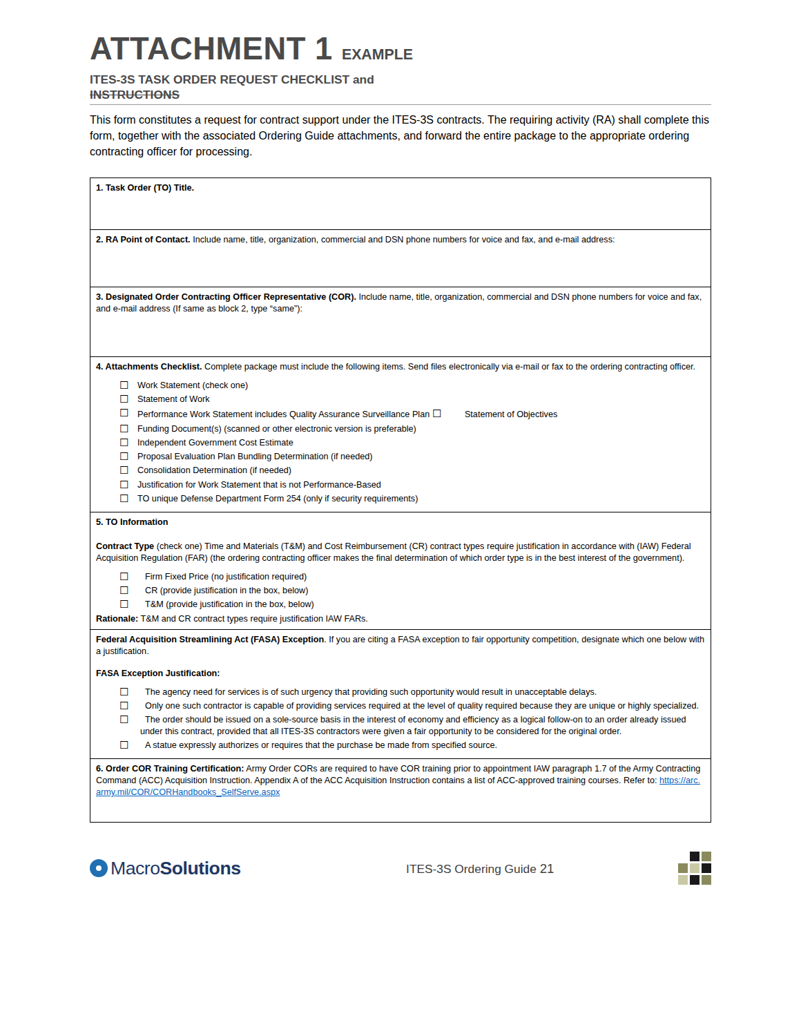ATTACHMENT 1 EXAMPLE
ITES-3S TASK ORDER REQUEST CHECKLIST and
INSTRUCTIONS
This form constitutes a request for contract support under the ITES-3S contracts. The requiring activity (RA) shall complete this form, together with the associated Ordering Guide attachments, and forward the entire package to the appropriate ordering contracting officer for processing.
| 1. Task Order (TO) Title. |
| 2. RA Point of Contact. Include name, title, organization, commercial and DSN phone numbers for voice and fax, and e-mail address: |
| 3. Designated Order Contracting Officer Representative (COR). Include name, title, organization, commercial and DSN phone numbers for voice and fax, and e-mail address (If same as block 2, type “same”): |
| 4. Attachments Checklist. Complete package must include the following items. Send files electronically via e-mail or fax to the ordering contracting officer. Work Statement (check one) Statement of Work Performance Work Statement includes Quality Assurance Surveillance Plan Statement of Objectives Funding Document(s) (scanned or other electronic version is preferable) Independent Government Cost Estimate Proposal Evaluation Plan Bundling Determination (if needed) Consolidation Determination (if needed) Justification for Work Statement that is not Performance-Based TO unique Defense Department Form 254 (only if security requirements) |
| 5. TO Information Contract Type (check one) Time and Materials (T&M) and Cost Reimbursement (CR) contract types require justification in accordance with (IAW) Federal Acquisition Regulation (FAR) (the ordering contracting officer makes the final determination of which order type is in the best interest of the government). Firm Fixed Price (no justification required) CR (provide justification in the box, below) T&M (provide justification in the box, below) Rationale: T&M and CR contract types require justification IAW FARs. |
| Federal Acquisition Streamlining Act (FASA) Exception . If you are citing a FASA exception to fair opportunity competition, designate which one below with a justification. FASA Exception Justification: The agency need for services is of such urgency that providing such opportunity would result in unacceptable delays. Only one such contractor is capable of providing services required at the level of quality required because they are unique or highly specialized. The order should be issued on a sole-source basis in the interest of economy and efficiency as a logical follow-on to an order already issued under this contract, provided that all ITES-3S contractors were given a fair opportunity to be considered for the original order. A statue expressly authorizes or requires that the purchase be made from specified source. |
| 6. Order COR Training Certification: Army Order CORs are required to have COR training prior to appointment IAW paragraph 1.7 of the Army Contracting Command (ACC) Acquisition Instruction. Appendix A of the ACC Acquisition Instruction contains a list of ACC-approved training courses. Refer to: https://arc.army.mil/COR/CORHandbooks_SelfServe.aspx |
Macro Solutions
ITES-3S Ordering Guide 21